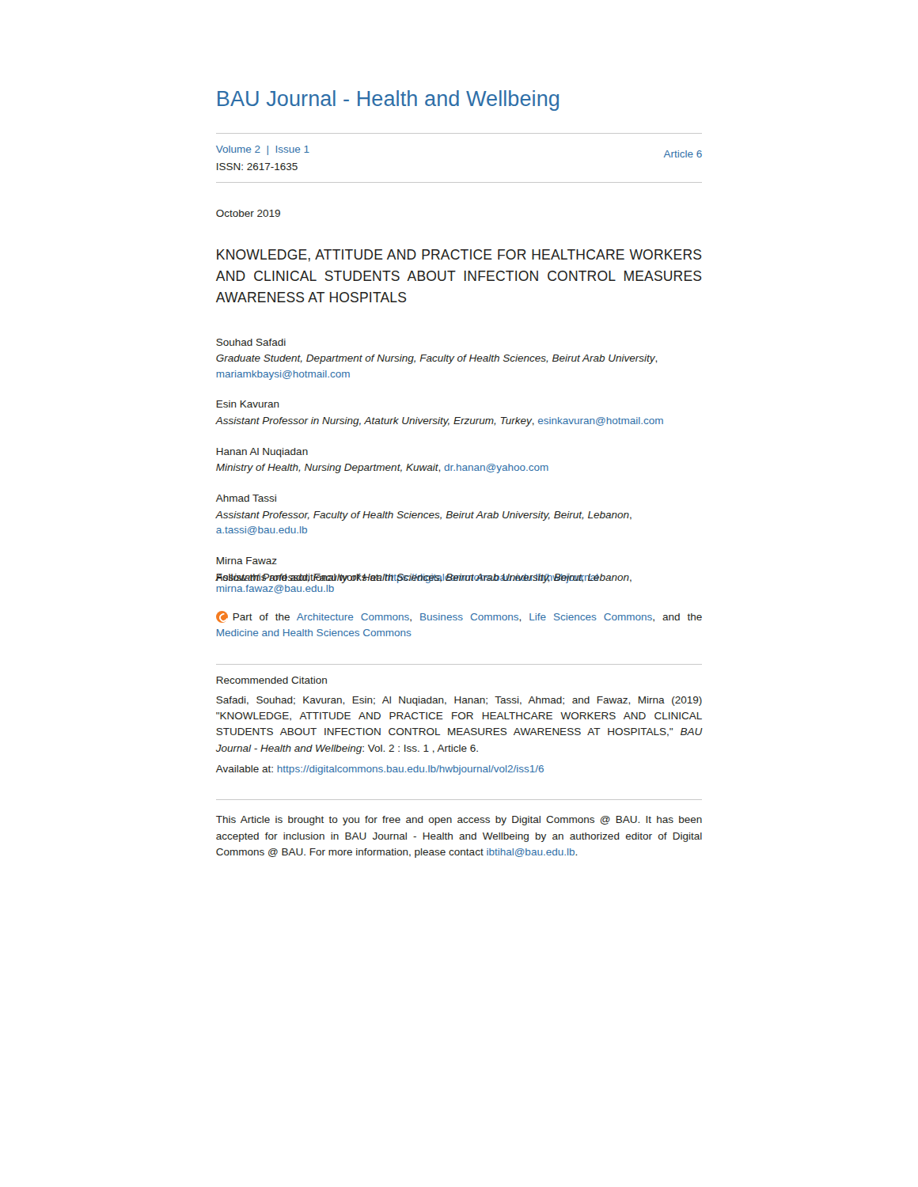BAU Journal - Health and Wellbeing
Volume 2 | Issue 1 ISSN: 2617-1635
Article 6
October 2019
KNOWLEDGE, ATTITUDE AND PRACTICE FOR HEALTHCARE WORKERS AND CLINICAL STUDENTS ABOUT INFECTION CONTROL MEASURES AWARENESS AT HOSPITALS
Souhad Safadi Graduate Student, Department of Nursing, Faculty of Health Sciences, Beirut Arab University,
mariamkbaysi@hotmail.com
Esin Kavuran Assistant Professor in Nursing, Ataturk University, Erzurum, Turkey, esinkavuran@hotmail.com
Hanan Al Nuqiadan Ministry of Health, Nursing Department, Kuwait, dr.hanan@yahoo.com
Ahmad Tassi Assistant Professor, Faculty of Health Sciences, Beirut Arab University, Beirut, Lebanon,
a.tassi@bau.edu.lb
Mirna Fawaz
Follow this and additional works at: https://digitalcommons.bau.edu.lb/hwbjournal Assistant Professor, Faculty of Health Sciences, Beirut Arab University, Beirut, Lebanon,
mirna.fawaz@bau.edu.lb
Part of the Architecture Commons, Business Commons, Life Sciences Commons, and the Medicine and Health Sciences Commons
Recommended Citation
Safadi, Souhad; Kavuran, Esin; Al Nuqiadan, Hanan; Tassi, Ahmad; and Fawaz, Mirna (2019) "KNOWLEDGE, ATTITUDE AND PRACTICE FOR HEALTHCARE WORKERS AND CLINICAL STUDENTS ABOUT INFECTION CONTROL MEASURES AWARENESS AT HOSPITALS," BAU Journal - Health and Wellbeing: Vol. 2 : Iss. 1 , Article 6.
Available at: https://digitalcommons.bau.edu.lb/hwbjournal/vol2/iss1/6
This Article is brought to you for free and open access by Digital Commons @ BAU. It has been accepted for inclusion in BAU Journal - Health and Wellbeing by an authorized editor of Digital Commons @ BAU. For more information, please contact ibtihal@bau.edu.lb.